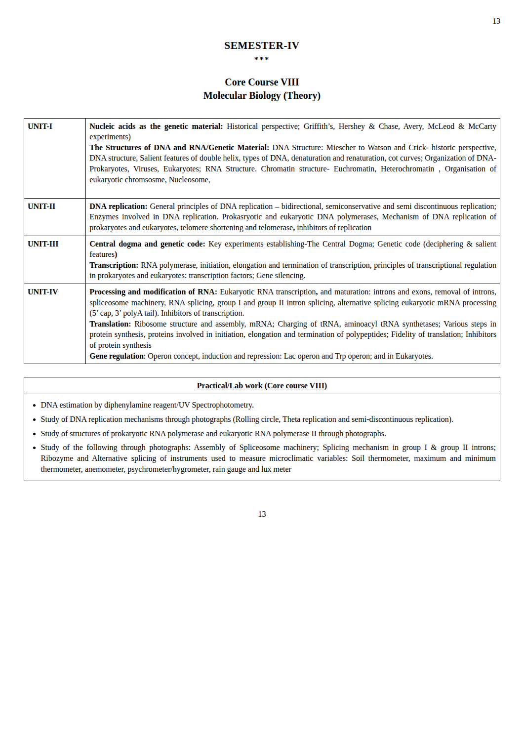13
SEMESTER-IV
***
Core Course VIII
Molecular Biology (Theory)
| UNIT-I | Nucleic acids as the genetic material: Historical perspective; Griffith’s, Hershey & Chase, Avery, McLeod & McCarty experiments) The Structures of DNA and RNA/Genetic Material: DNA Structure: Miescher to Watson and Crick- historic perspective, DNA structure, Salient features of double helix, types of DNA, denaturation and renaturation, cot curves; Organization of DNA- Prokaryotes, Viruses, Eukaryotes; RNA Structure. Chromatin structure- Euchromatin, Heterochromatin , Organisation of eukaryotic chromsosme, Nucleosome, |
| UNIT-II | DNA replication: General principles of DNA replication – bidirectional, semiconservative and semi discontinuous replication; Enzymes involved in DNA replication. Prokasryotic and eukaryotic DNA polymerases, Mechanism of DNA replication of prokaryotes and eukaryotes, telomere shortening and telomerase , inhibitors of replication |
| UNIT-III | Central dogma and genetic code: Key experiments establishing-The Central Dogma; Genetic code (deciphering & salient features ) Transcription: RNA polymerase, initiation, elongation and termination of transcription, principles of transcriptional regulation in prokaryotes and eukaryotes: transcription factors; Gene silencing. |
| UNIT-IV | Processing and modification of RNA: Eukaryotic RNA transcription , and maturation: introns and exons, removal of introns, spliceosome machinery, RNA splicing, group I and group II intron splicing, alternative splicing eukaryotic mRNA processing (5’ cap, 3’ polyA tail). Inhibitors of transcription. Translation: Ribosome structure and assembly, mRNA; Charging of tRNA, aminoacyl tRNA synthetases; Various steps in protein synthesis, proteins involved in initiation, elongation and termination of polypeptides; Fidelity of translation; Inhibitors of protein synthesis Gene regulation : Operon concept, induction and repression: Lac operon and Trp operon; and in Eukaryotes. |
| Practical/Lab work (Core course VIII) |
| DNA estimation by diphenylamine reagent/UV Spectrophotometry. Study of DNA replication mechanisms through photographs (Rolling circle, Theta replication and semi-discontinuous replication). Study of structures of prokaryotic RNA polymerase and eukaryotic RNA polymerase II through photographs. Study of the following through photographs: Assembly of Spliceosome machinery; Splicing mechanism in group I & group II introns; Ribozyme and Alternative splicing of instruments used to measure microclimatic variables: Soil thermometer, maximum and minimum thermometer, anemometer, psychrometer/hygrometer, rain gauge and lux meter |
13